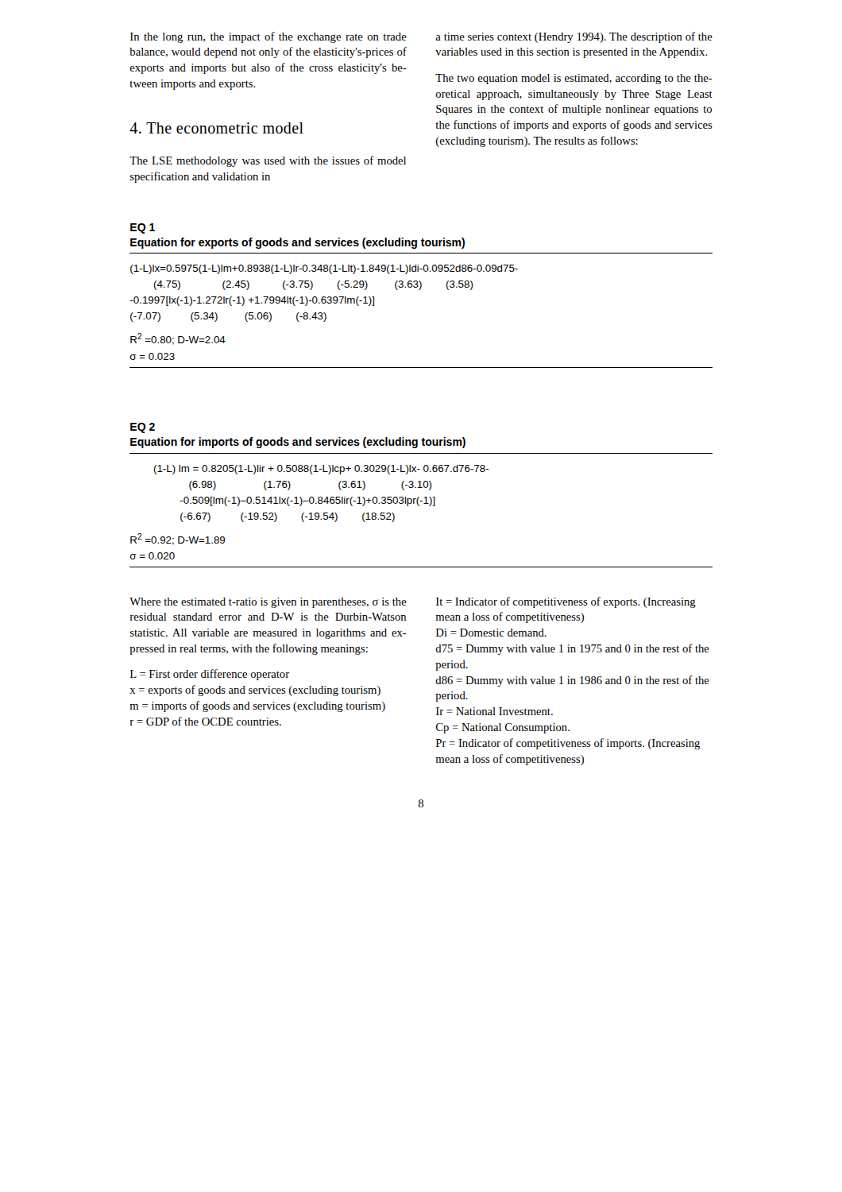In the long run, the impact of the exchange rate on trade balance, would depend not only of the elasticity's-prices of exports and imports but also of the cross elasticity's between imports and exports.
4. The econometric model
The LSE methodology was used with the issues of model specification and validation in
a time series context (Hendry 1994). The description of the variables used in this section is presented in the Appendix.
The two equation model is estimated, according to the theoretical approach, simultaneously by Three Stage Least Squares in the context of multiple nonlinear equations to the functions of imports and exports of goods and services (excluding tourism). The results as follows:
EQ 1
Equation for exports of goods and services (excluding tourism)
(1-L)lx=0.5975(1-L)lm+0.8938(1-L)lr-0.348(1-Llt)-1.849(1-L)ldi-0.0952d86-0.09d75- (4.75) (2.45) (-3.75) (-5.29) (3.63) (3.58) -0.1997[lx(-1)-1.272lr(-1) +1.7994lt(-1)-0.6397lm(-1)] (-7.07) (5.34) (5.06) (-8.43)
R2 =0.80; D-W=2.04
σ = 0.023
EQ 2
Equation for imports of goods and services (excluding tourism)
(1-L) lm = 0.8205(1-L)lir + 0.5088(1-L)lcp+ 0.3029(1-L)lx- 0.667.d76-78- (6.98) (1.76) (3.61) (-3.10) -0.509[lm(-1)–0.5141lx(-1)–0.8465lir(-1)+0.3503lpr(-1)] (-6.67) (-19.52) (-19.54) (18.52)
R2 =0.92; D-W=1.89
σ = 0.020
Where the estimated t-ratio is given in parentheses, σ is the residual standard error and D-W is the Durbin-Watson statistic. All variable are measured in logarithms and expressed in real terms, with the following meanings:
L = First order difference operator
x = exports of goods and services (excluding tourism)
m = imports of goods and services (excluding tourism)
r = GDP of the OCDE countries.
It = Indicator of competitiveness of exports. (Increasing mean a loss of competitiveness)
Di = Domestic demand.
d75 = Dummy with value 1 in 1975 and 0 in the rest of the period.
d86 = Dummy with value 1 in 1986 and 0 in the rest of the period.
Ir = National Investment.
Cp = National Consumption.
Pr = Indicator of competitiveness of imports. (Increasing mean a loss of competitiveness)
8